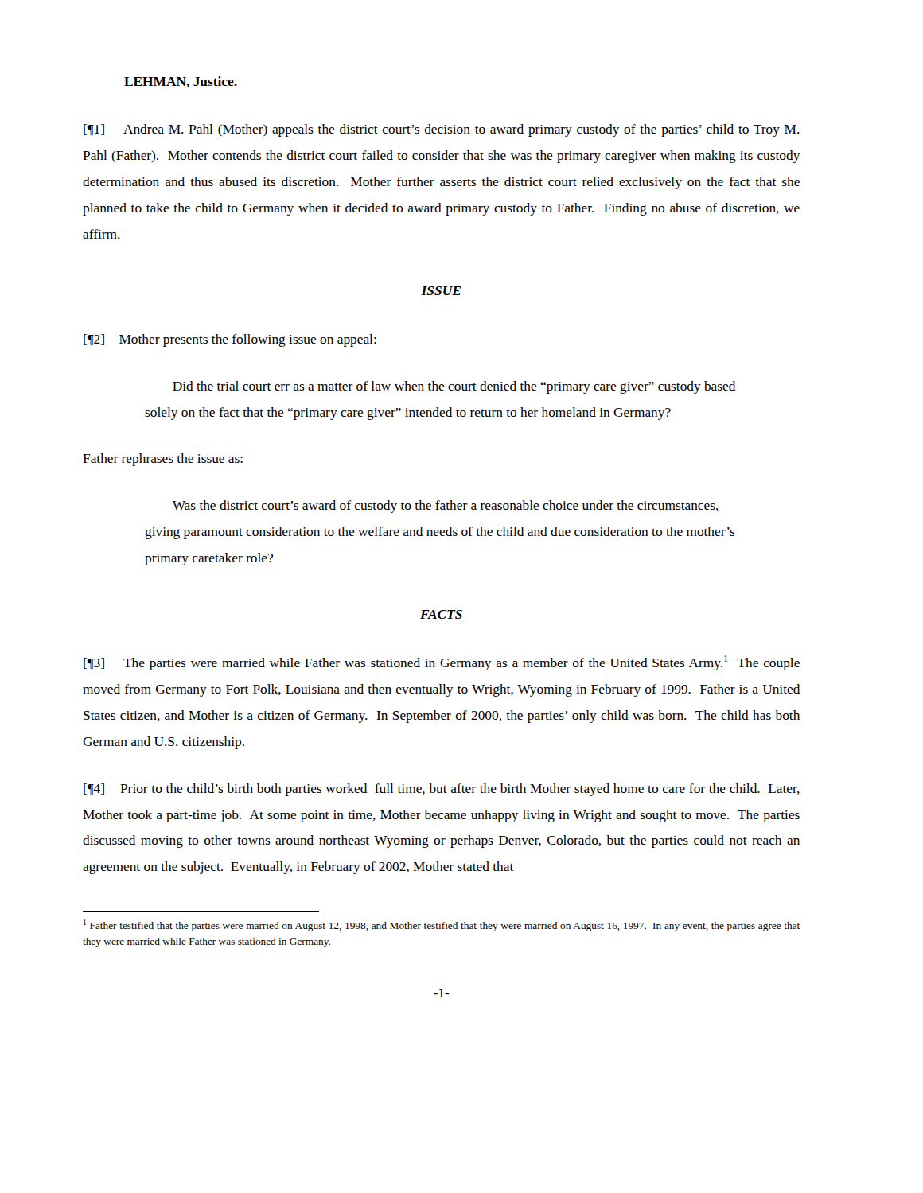LEHMAN, Justice.
[¶1] Andrea M. Pahl (Mother) appeals the district court’s decision to award primary custody of the parties’ child to Troy M. Pahl (Father). Mother contends the district court failed to consider that she was the primary caregiver when making its custody determination and thus abused its discretion. Mother further asserts the district court relied exclusively on the fact that she planned to take the child to Germany when it decided to award primary custody to Father. Finding no abuse of discretion, we affirm.
ISSUE
[¶2] Mother presents the following issue on appeal:
Did the trial court err as a matter of law when the court denied the “primary care giver” custody based solely on the fact that the “primary care giver” intended to return to her homeland in Germany?
Father rephrases the issue as:
Was the district court’s award of custody to the father a reasonable choice under the circumstances, giving paramount consideration to the welfare and needs of the child and due consideration to the mother’s primary caretaker role?
FACTS
[¶3] The parties were married while Father was stationed in Germany as a member of the United States Army.1 The couple moved from Germany to Fort Polk, Louisiana and then eventually to Wright, Wyoming in February of 1999. Father is a United States citizen, and Mother is a citizen of Germany. In September of 2000, the parties’ only child was born. The child has both German and U.S. citizenship.
[¶4] Prior to the child’s birth both parties worked full time, but after the birth Mother stayed home to care for the child. Later, Mother took a part-time job. At some point in time, Mother became unhappy living in Wright and sought to move. The parties discussed moving to other towns around northeast Wyoming or perhaps Denver, Colorado, but the parties could not reach an agreement on the subject. Eventually, in February of 2002, Mother stated that
1 Father testified that the parties were married on August 12, 1998, and Mother testified that they were married on August 16, 1997. In any event, the parties agree that they were married while Father was stationed in Germany.
-1-